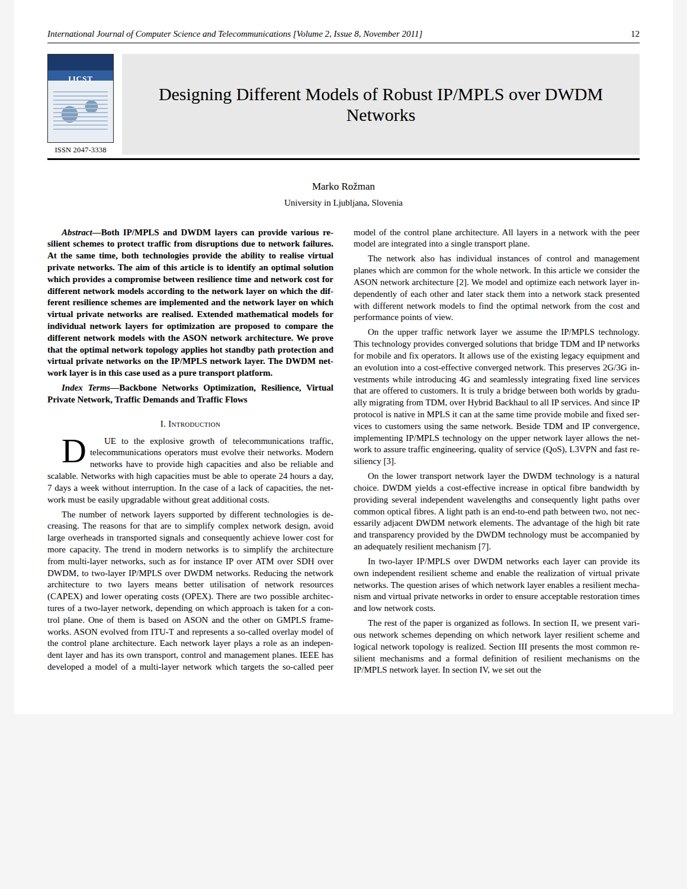International Journal of Computer Science and Telecommunications [Volume 2, Issue 8, November 2011]
12
ISSN 2047-3338
Designing Different Models of Robust IP/MPLS over DWDM Networks
Marko Rožman
University in Ljubljana, Slovenia
Abstract—Both IP/MPLS and DWDM layers can provide various resilient schemes to protect traffic from disruptions due to network failures. At the same time, both technologies provide the ability to realise virtual private networks. The aim of this article is to identify an optimal solution which provides a compromise between resilience time and network cost for different network models according to the network layer on which the different resilience schemes are implemented and the network layer on which virtual private networks are realised. Extended mathematical models for individual network layers for optimization are proposed to compare the different network models with the ASON network architecture. We prove that the optimal network topology applies hot standby path protection and virtual private networks on the IP/MPLS network layer. The DWDM network layer is in this case used as a pure transport platform.
Index Terms—Backbone Networks Optimization, Resilience, Virtual Private Network, Traffic Demands and Traffic Flows
I. Introduction
DUE to the explosive growth of telecommunications traffic, telecommunications operators must evolve their networks. Modern networks have to provide high capacities and also be reliable and scalable. Networks with high capacities must be able to operate 24 hours a day, 7 days a week without interruption. In the case of a lack of capacities, the network must be easily upgradable without great additional costs.
The number of network layers supported by different technologies is decreasing. The reasons for that are to simplify complex network design, avoid large overheads in transported signals and consequently achieve lower cost for more capacity. The trend in modern networks is to simplify the architecture from multi-layer networks, such as for instance IP over ATM over SDH over DWDM, to two-layer IP/MPLS over DWDM networks. Reducing the network architecture to two layers means better utilisation of network resources (CAPEX) and lower operating costs (OPEX). There are two possible architectures of a two-layer network, depending on which approach is taken for a control plane. One of them is based on ASON and the other on GMPLS frameworks. ASON evolved from ITU-T and represents a so-called overlay model of the control plane architecture. Each network layer plays a role as an independent layer and has its own transport, control and management planes. IEEE has developed a model of a multi-layer network which targets the so-called peer model of the control plane architecture. All layers in a network with the peer model are integrated into a single transport plane.
The network also has individual instances of control and management planes which are common for the whole network. In this article we consider the ASON network architecture [2]. We model and optimize each network layer independently of each other and later stack them into a network stack presented with different network models to find the optimal network from the cost and performance points of view.
On the upper traffic network layer we assume the IP/MPLS technology. This technology provides converged solutions that bridge TDM and IP networks for mobile and fix operators. It allows use of the existing legacy equipment and an evolution into a cost-effective converged network. This preserves 2G/3G investments while introducing 4G and seamlessly integrating fixed line services that are offered to customers. It is truly a bridge between both worlds by gradually migrating from TDM, over Hybrid Backhaul to all IP services. And since IP protocol is native in MPLS it can at the same time provide mobile and fixed services to customers using the same network. Beside TDM and IP convergence, implementing IP/MPLS technology on the upper network layer allows the network to assure traffic engineering, quality of service (QoS), L3VPN and fast resiliency [3].
On the lower transport network layer the DWDM technology is a natural choice. DWDM yields a cost-effective increase in optical fibre bandwidth by providing several independent wavelengths and consequently light paths over common optical fibres. A light path is an end-to-end path between two, not necessarily adjacent DWDM network elements. The advantage of the high bit rate and transparency provided by the DWDM technology must be accompanied by an adequately resilient mechanism [7].
In two-layer IP/MPLS over DWDM networks each layer can provide its own independent resilient scheme and enable the realization of virtual private networks. The question arises of which network layer enables a resilient mechanism and virtual private networks in order to ensure acceptable restoration times and low network costs.
The rest of the paper is organized as follows. In section II, we present various network schemes depending on which network layer resilient scheme and logical network topology is realized. Section III presents the most common resilient mechanisms and a formal definition of resilient mechanisms on the IP/MPLS network layer. In section IV, we set out the